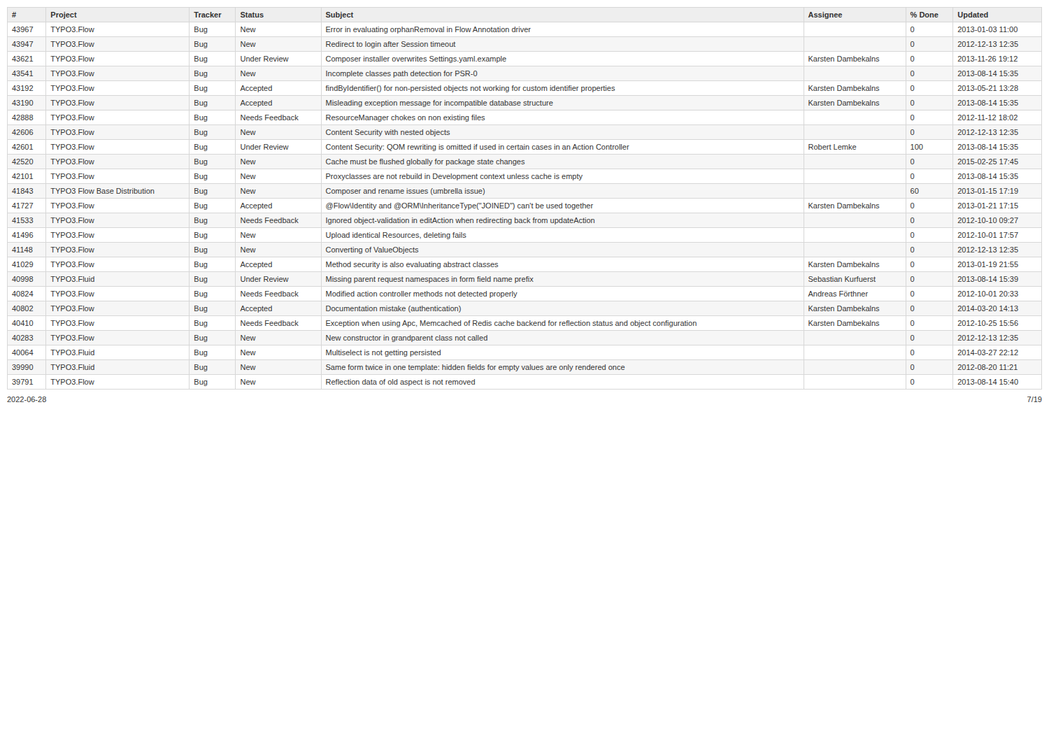| # | Project | Tracker | Status | Subject | Assignee | % Done | Updated |
| --- | --- | --- | --- | --- | --- | --- | --- |
| 43967 | TYPO3.Flow | Bug | New | Error in evaluating orphanRemoval in Flow Annotation driver | | 0 | 2013-01-03 11:00 |
| 43947 | TYPO3.Flow | Bug | New | Redirect to login after Session timeout | | 0 | 2012-12-13 12:35 |
| 43621 | TYPO3.Flow | Bug | Under Review | Composer installer overwrites Settings.yaml.example | Karsten Dambekalns | 0 | 2013-11-26 19:12 |
| 43541 | TYPO3.Flow | Bug | New | Incomplete classes path detection for PSR-0 | | 0 | 2013-08-14 15:35 |
| 43192 | TYPO3.Flow | Bug | Accepted | findByIdentifier() for non-persisted objects not working for custom identifier properties | Karsten Dambekalns | 0 | 2013-05-21 13:28 |
| 43190 | TYPO3.Flow | Bug | Accepted | Misleading exception message for incompatible database structure | Karsten Dambekalns | 0 | 2013-08-14 15:35 |
| 42888 | TYPO3.Flow | Bug | Needs Feedback | ResourceManager chokes on non existing files | | 0 | 2012-11-12 18:02 |
| 42606 | TYPO3.Flow | Bug | New | Content Security with nested objects | | 0 | 2012-12-13 12:35 |
| 42601 | TYPO3.Flow | Bug | Under Review | Content Security: QOM rewriting is omitted if used in certain cases in an Action Controller | Robert Lemke | 100 | 2013-08-14 15:35 |
| 42520 | TYPO3.Flow | Bug | New | Cache must be flushed globally for package state changes | | 0 | 2015-02-25 17:45 |
| 42101 | TYPO3.Flow | Bug | New | Proxyclasses are not rebuild in Development context unless cache is empty | | 0 | 2013-08-14 15:35 |
| 41843 | TYPO3 Flow Base Distribution | Bug | New | Composer and rename issues (umbrella issue) | | 60 | 2013-01-15 17:19 |
| 41727 | TYPO3.Flow | Bug | Accepted | @Flow\Identity and @ORM\InheritanceType("JOINED") can't be used together | Karsten Dambekalns | 0 | 2013-01-21 17:15 |
| 41533 | TYPO3.Flow | Bug | Needs Feedback | Ignored object-validation in editAction when redirecting back from updateAction | | 0 | 2012-10-10 09:27 |
| 41496 | TYPO3.Flow | Bug | New | Upload identical Resources, deleting fails | | 0 | 2012-10-01 17:57 |
| 41148 | TYPO3.Flow | Bug | New | Converting of ValueObjects | | 0 | 2012-12-13 12:35 |
| 41029 | TYPO3.Flow | Bug | Accepted | Method security is also evaluating abstract classes | Karsten Dambekalns | 0 | 2013-01-19 21:55 |
| 40998 | TYPO3.Fluid | Bug | Under Review | Missing parent request namespaces in form field name prefix | Sebastian Kurfuerst | 0 | 2013-08-14 15:39 |
| 40824 | TYPO3.Flow | Bug | Needs Feedback | Modified action controller methods not detected properly | Andreas Förthner | 0 | 2012-10-01 20:33 |
| 40802 | TYPO3.Flow | Bug | Accepted | Documentation mistake (authentication) | Karsten Dambekalns | 0 | 2014-03-20 14:13 |
| 40410 | TYPO3.Flow | Bug | Needs Feedback | Exception when using Apc, Memcached of Redis cache backend for reflection status and object configuration | Karsten Dambekalns | 0 | 2012-10-25 15:56 |
| 40283 | TYPO3.Flow | Bug | New | New constructor in grandparent class not called | | 0 | 2012-12-13 12:35 |
| 40064 | TYPO3.Fluid | Bug | New | Multiselect is not getting persisted | | 0 | 2014-03-27 22:12 |
| 39990 | TYPO3.Fluid | Bug | New | Same form twice in one template: hidden fields for empty values are only rendered once | | 0 | 2012-08-20 11:21 |
| 39791 | TYPO3.Flow | Bug | New | Reflection data of old aspect is not removed | | 0 | 2013-08-14 15:40 |
2022-06-28 7/19